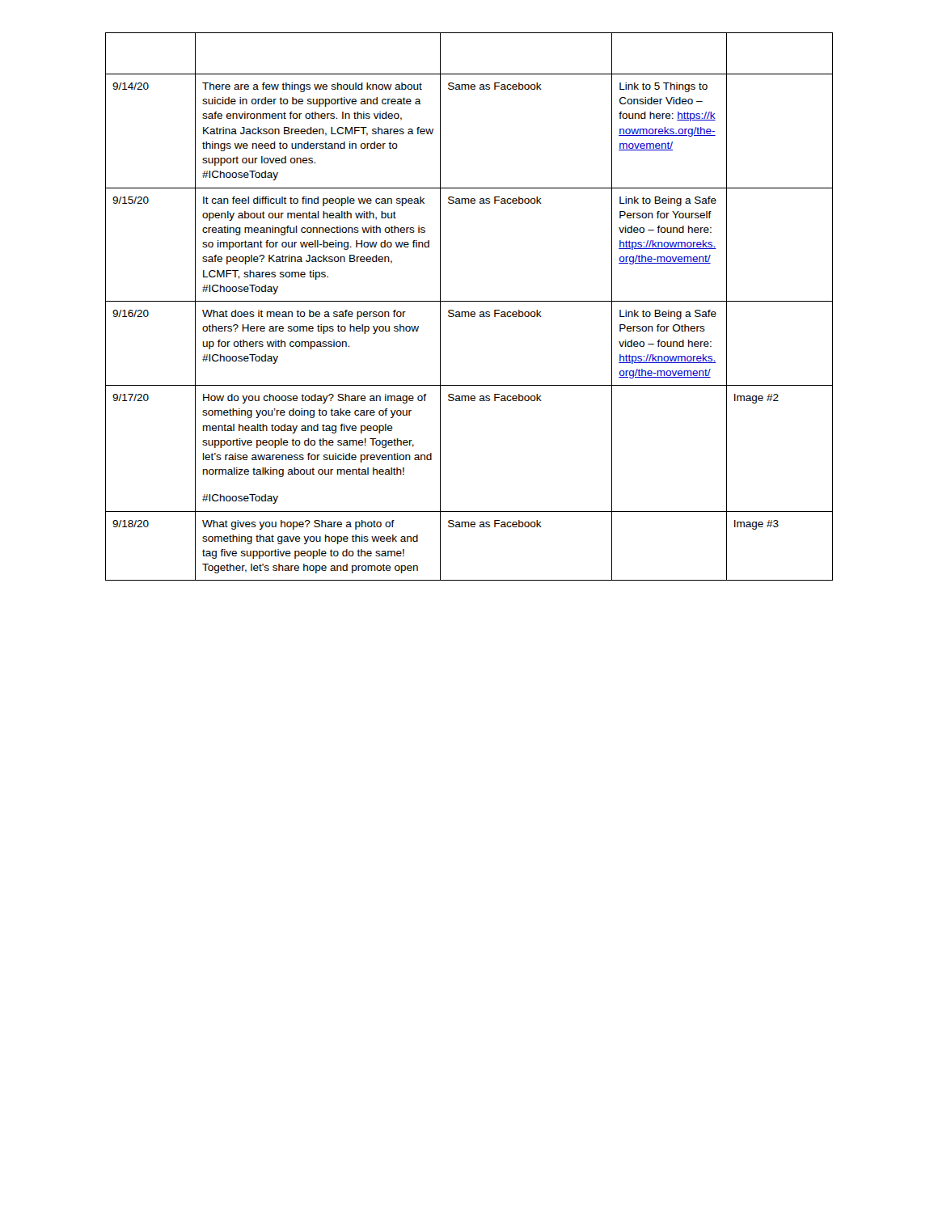| 9/14/20 | There are a few things we should know about suicide in order to be supportive and create a safe environment for others. In this video, Katrina Jackson Breeden, LCMFT, shares a few things we need to understand in order to support our loved ones. #IChooseToday | Same as Facebook | Link to 5 Things to Consider Video – found here: https://knowmoreks.org/the-movement/ | |
| 9/15/20 | It can feel difficult to find people we can speak openly about our mental health with, but creating meaningful connections with others is so important for our well-being. How do we find safe people? Katrina Jackson Breeden, LCMFT, shares some tips. #IChooseToday | Same as Facebook | Link to Being a Safe Person for Yourself video – found here: https://knowmoreks.org/the-movement/ | |
| 9/16/20 | What does it mean to be a safe person for others? Here are some tips to help you show up for others with compassion. #IChooseToday | Same as Facebook | Link to Being a Safe Person for Others video – found here: https://knowmoreks.org/the-movement/ | |
| 9/17/20 | How do you choose today? Share an image of something you’re doing to take care of your mental health today and tag five people supportive people to do the same! Together, let’s raise awareness for suicide prevention and normalize talking about our mental health! #IChooseToday | Same as Facebook | | Image #2 |
| 9/18/20 | What gives you hope? Share a photo of something that gave you hope this week and tag five supportive people to do the same! Together, let's share hope and promote open | Same as Facebook | | Image #3 |